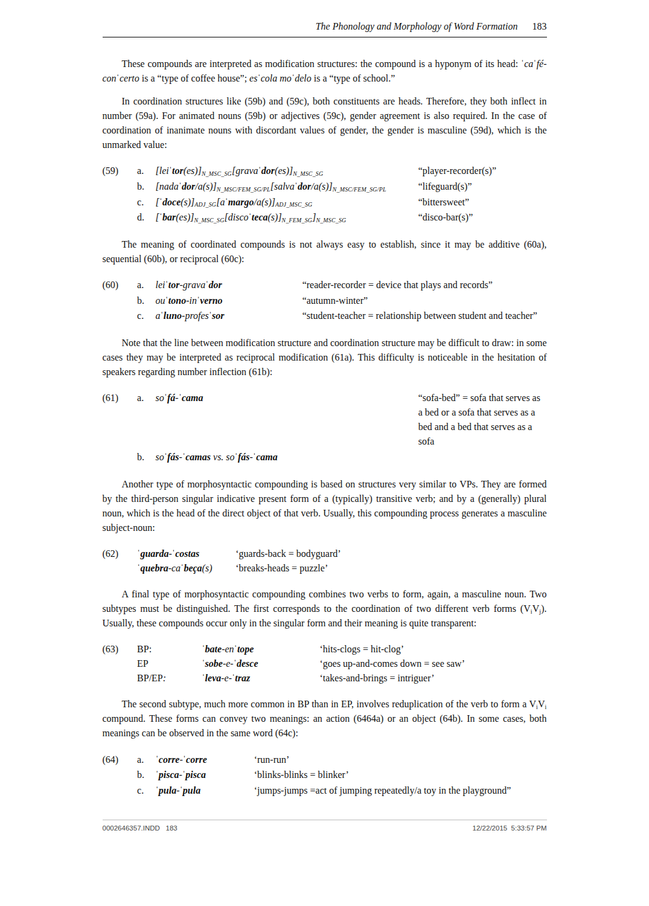The Phonology and Morphology of Word Formation 183
These compounds are interpreted as modification structures: the compound is a hyponym of its head: ˈcaˈfé-conˈcerto is a “type of coffee house”; esˈcola moˈdelo is a “type of school.”
In coordination structures like (59b) and (59c), both constituents are heads. Therefore, they both inflect in number (59a). For animated nouns (59b) or adjectives (59c), gender agreement is also required. In the case of coordination of inanimate nouns with discordant values of gender, the gender is masculine (59d), which is the unmarked value:
(59)
a.
[leiˈtor(es)]N_MSC_SG[gravaˈdor(es)]N_MSC_SG “player-recorder(s)”
b.
[nadaˈdor/a(s)]N_MSC/FEM_SG/PL[salvaˈdor/a(s)]N_MSC/FEM_SG/PL “lifeguard(s)”
c.
[ˈdoce(s)]ADJ_SG[aˈmargo/a(s)]ADJ_MSC_SG “bittersweet”
d.
[ˈbar(es)]N_MSC_SG[discoˈteca(s)]N_FEM_SG]N_MSC_SG “disco-bar(s)”
The meaning of coordinated compounds is not always easy to establish, since it may be additive (60a), sequential (60b), or reciprocal (60c):
(60)
a.
leiˈtor-gravaˈdor “reader-recorder = device that plays and records”
b.
ouˈtono-inˈverno “autumn-winter”
c.
aˈluno-profesˈsor “student-teacher = relationship between student and teacher”
Note that the line between modification structure and coordination structure may be difficult to draw: in some cases they may be interpreted as reciprocal modification (61a). This difficulty is noticeable in the hesitation of speakers regarding number inflection (61b):
(61)
a.
soˈfá-ˈcama “sofa-bed” = sofa that serves as a bed or a sofa that serves as a bed and a bed that serves as a sofa
b.
soˈfás-ˈcamas vs. soˈfás-ˈcama
Another type of morphosyntactic compounding is based on structures very similar to VPs. They are formed by the third-person singular indicative present form of a (typically) transitive verb; and by a (generally) plural noun, which is the head of the direct object of that verb. Usually, this compounding process generates a masculine subject-noun:
(62)
ˈguarda-ˈcostas ‘guards-back = bodyguard’
ˈquebra-caˈbeça(s) ‘breaks-heads = puzzle’
A final type of morphosyntactic compounding combines two verbs to form, again, a masculine noun. Two subtypes must be distinguished. The first corresponds to the coordination of two different verb forms (ViVj). Usually, these compounds occur only in the singular form and their meaning is quite transparent:
(63)
BP: ˈbate-enˈtope ‘hits-clogs = hit-clog’
EP ˈsobe-e-ˈdesce ‘goes up-and-comes down = see saw’
BP/EP: ˈleva-e-ˈtraz ‘takes-and-brings = intriguer’
The second subtype, much more common in BP than in EP, involves reduplication of the verb to form a ViVi compound. These forms can convey two meanings: an action (6464a) or an object (64b). In some cases, both meanings can be observed in the same word (64c):
(64)
a.
ˈcorre-ˈcorre ‘run-run’
b.
ˈpisca-ˈpisca ‘blinks-blinks = blinker’
c.
ˈpula-ˈpula ‘jumps-jumps =act of jumping repeatedly/a toy in the playground”
0002646357.INDD 183 12/22/2015 5:33:57 PM